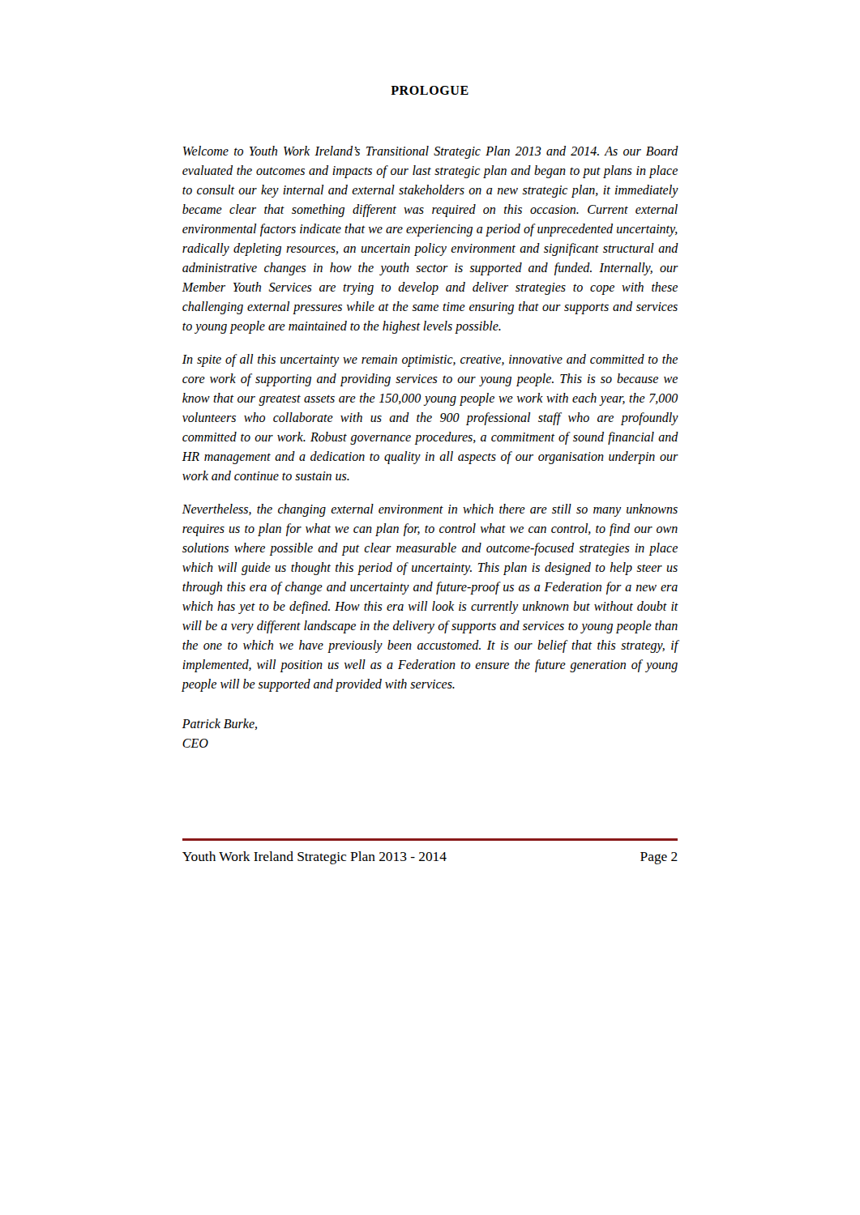PROLOGUE
Welcome to Youth Work Ireland’s Transitional Strategic Plan 2013 and 2014. As our Board evaluated the outcomes and impacts of our last strategic plan and began to put plans in place to consult our key internal and external stakeholders on a new strategic plan, it immediately became clear that something different was required on this occasion. Current external environmental factors indicate that we are experiencing a period of unprecedented uncertainty, radically depleting resources, an uncertain policy environment and significant structural and administrative changes in how the youth sector is supported and funded. Internally, our Member Youth Services are trying to develop and deliver strategies to cope with these challenging external pressures while at the same time ensuring that our supports and services to young people are maintained to the highest levels possible.
In spite of all this uncertainty we remain optimistic, creative, innovative and committed to the core work of supporting and providing services to our young people. This is so because we know that our greatest assets are the 150,000 young people we work with each year, the 7,000 volunteers who collaborate with us and the 900 professional staff who are profoundly committed to our work. Robust governance procedures, a commitment of sound financial and HR management and a dedication to quality in all aspects of our organisation underpin our work and continue to sustain us.
Nevertheless, the changing external environment in which there are still so many unknowns requires us to plan for what we can plan for, to control what we can control, to find our own solutions where possible and put clear measurable and outcome-focused strategies in place which will guide us thought this period of uncertainty. This plan is designed to help steer us through this era of change and uncertainty and future-proof us as a Federation for a new era which has yet to be defined. How this era will look is currently unknown but without doubt it will be a very different landscape in the delivery of supports and services to young people than the one to which we have previously been accustomed. It is our belief that this strategy, if implemented, will position us well as a Federation to ensure the future generation of young people will be supported and provided with services.
Patrick Burke,
CEO
Youth Work Ireland Strategic Plan 2013 - 2014 Page 2